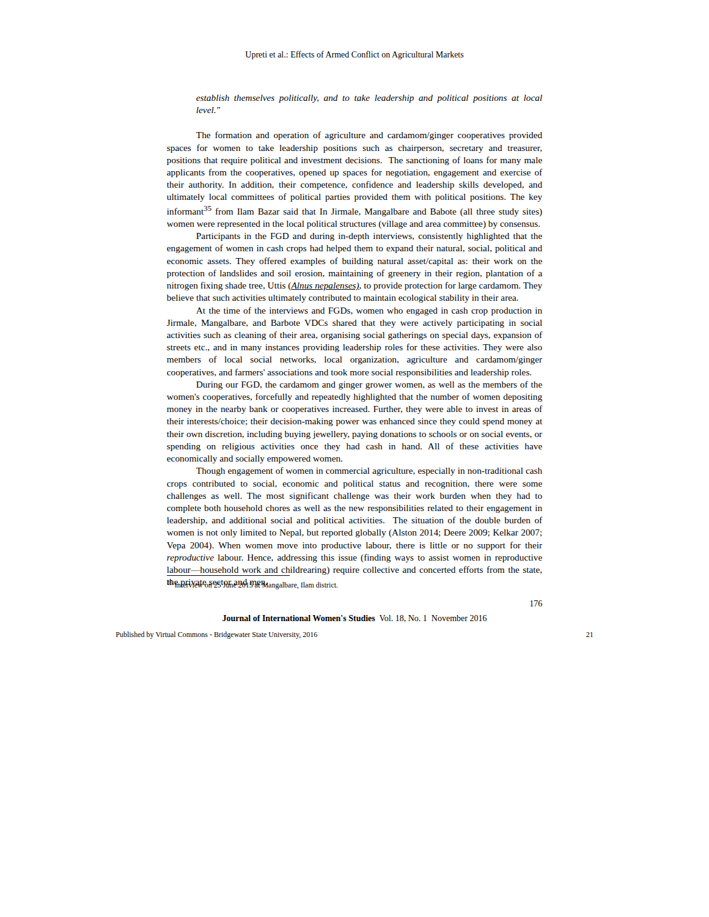Upreti et al.: Effects of Armed Conflict on Agricultural Markets
establish themselves politically, and to take leadership and political positions at local level."
The formation and operation of agriculture and cardamom/ginger cooperatives provided spaces for women to take leadership positions such as chairperson, secretary and treasurer, positions that require political and investment decisions. The sanctioning of loans for many male applicants from the cooperatives, opened up spaces for negotiation, engagement and exercise of their authority. In addition, their competence, confidence and leadership skills developed, and ultimately local committees of political parties provided them with political positions. The key informant35 from Ilam Bazar said that In Jirmale, Mangalbare and Babote (all three study sites) women were represented in the local political structures (village and area committee) by consensus.
Participants in the FGD and during in-depth interviews, consistently highlighted that the engagement of women in cash crops had helped them to expand their natural, social, political and economic assets. They offered examples of building natural asset/capital as: their work on the protection of landslides and soil erosion, maintaining of greenery in their region, plantation of a nitrogen fixing shade tree, Uttis (Alnus nepalenses), to provide protection for large cardamom. They believe that such activities ultimately contributed to maintain ecological stability in their area.
At the time of the interviews and FGDs, women who engaged in cash crop production in Jirmale, Mangalbare, and Barbote VDCs shared that they were actively participating in social activities such as cleaning of their area, organising social gatherings on special days, expansion of streets etc., and in many instances providing leadership roles for these activities. They were also members of local social networks, local organization, agriculture and cardamom/ginger cooperatives, and farmers' associations and took more social responsibilities and leadership roles.
During our FGD, the cardamom and ginger grower women, as well as the members of the women's cooperatives, forcefully and repeatedly highlighted that the number of women depositing money in the nearby bank or cooperatives increased. Further, they were able to invest in areas of their interests/choice; their decision-making power was enhanced since they could spend money at their own discretion, including buying jewellery, paying donations to schools or on social events, or spending on religious activities once they had cash in hand. All of these activities have economically and socially empowered women.
Though engagement of women in commercial agriculture, especially in non-traditional cash crops contributed to social, economic and political status and recognition, there were some challenges as well. The most significant challenge was their work burden when they had to complete both household chores as well as the new responsibilities related to their engagement in leadership, and additional social and political activities. The situation of the double burden of women is not only limited to Nepal, but reported globally (Alston 2014; Deere 2009; Kelkar 2007; Vepa 2004). When women move into productive labour, there is little or no support for their reproductive labour. Hence, addressing this issue (finding ways to assist women in reproductive labour—household work and childrearing) require collective and concerted efforts from the state, the private sector and men.
35 Interview on 25 June 2015 at Mangalbare, Ilam district.
176
Journal of International Women's Studies Vol. 18, No. 1 November 2016
Published by Virtual Commons - Bridgewater State University, 2016 21